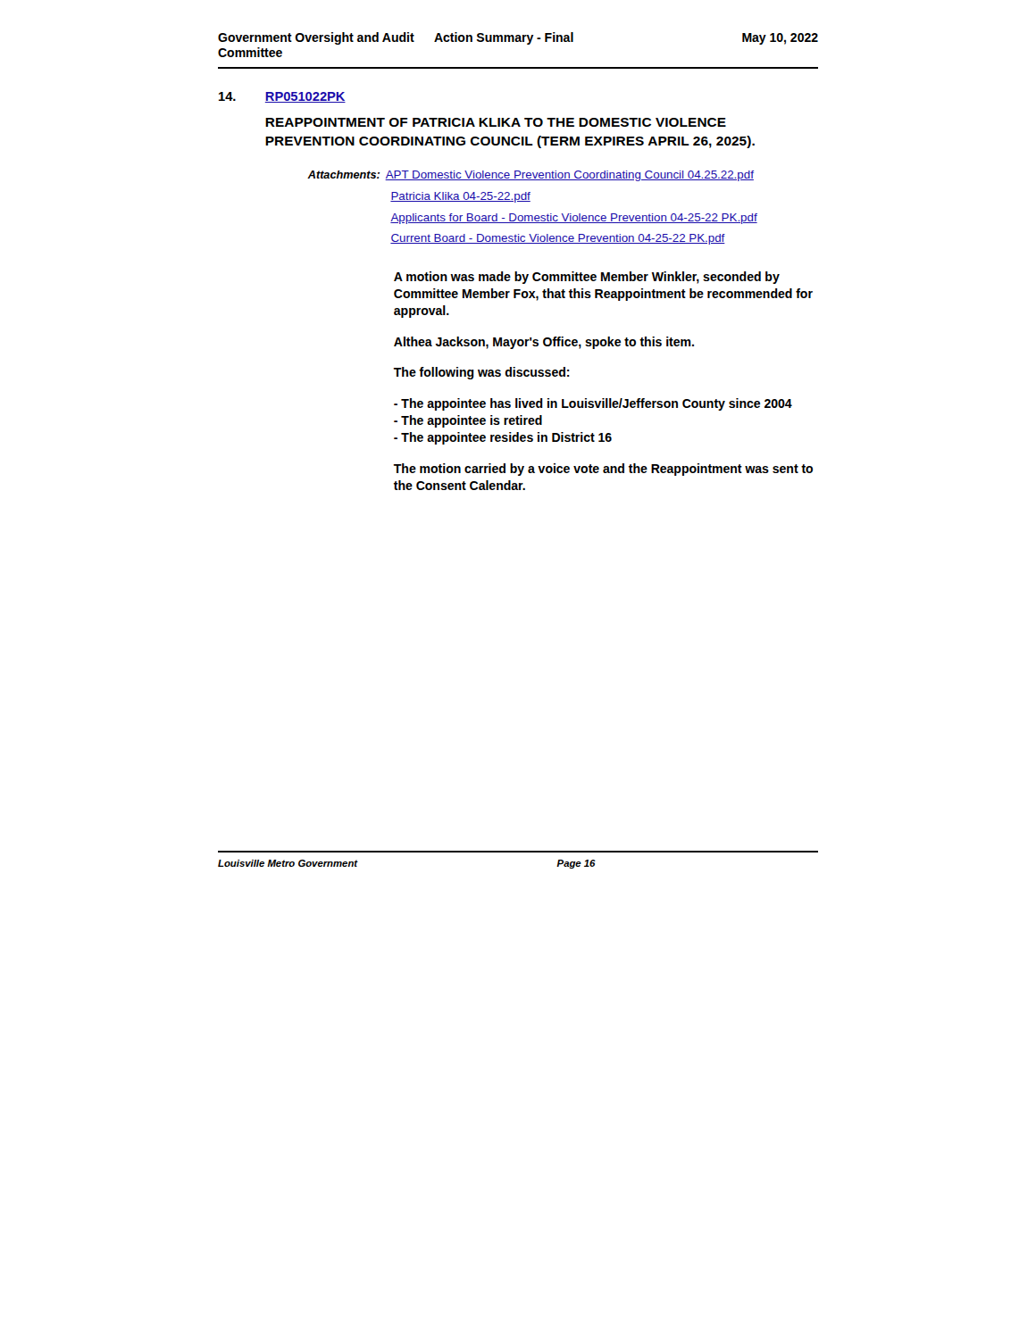Government Oversight and Audit
Committee
Action Summary - Final
May 10, 2022
14.
RP051022PK
REAPPOINTMENT OF PATRICIA KLIKA TO THE DOMESTIC VIOLENCE PREVENTION COORDINATING COUNCIL (TERM EXPIRES APRIL 26, 2025).
Attachments:
APT Domestic Violence Prevention Coordinating Council 04.25.22.pdf Patricia Klika 04-25-22.pdf Applicants for Board - Domestic Violence Prevention 04-25-22 PK.pdf Current Board - Domestic Violence Prevention 04-25-22 PK.pdf
A motion was made by Committee Member Winkler, seconded by Committee Member Fox, that this Reappointment be recommended for approval.
Althea Jackson, Mayor's Office, spoke to this item.
The following was discussed:
- The appointee has lived in Louisville/Jefferson County since 2004
- The appointee is retired
- The appointee resides in District 16
The motion carried by a voice vote and the Reappointment was sent to the Consent Calendar.
Louisville Metro Government
Page 16